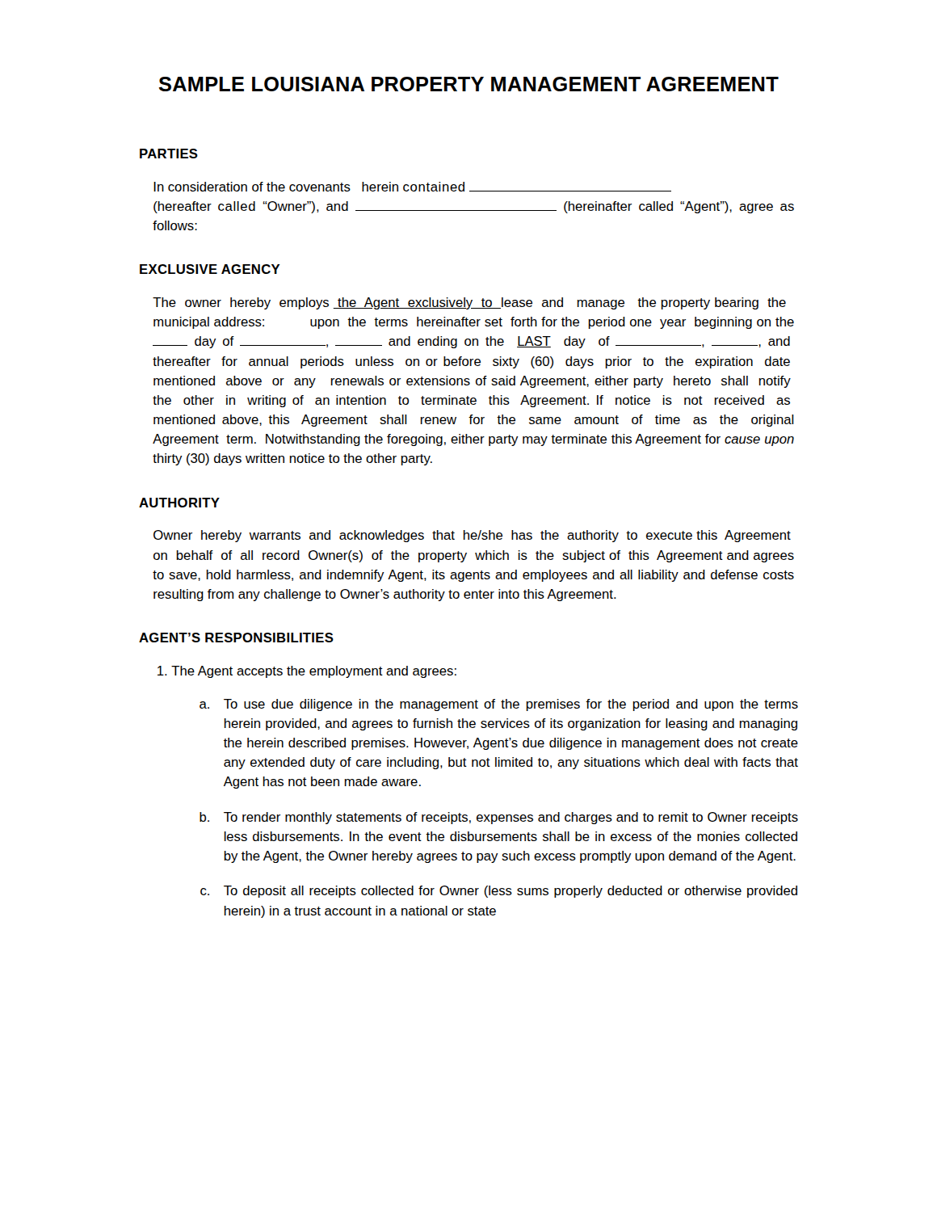SAMPLE LOUISIANA PROPERTY MANAGEMENT AGREEMENT
PARTIES
In consideration of the covenants herein contained
(hereafter called “Owner”), and (hereinafter called “Agent”), agree as follows:
EXCLUSIVE AGENCY
The owner hereby employs the Agent exclusively to lease and manage the property bearing the municipal address: upon the terms hereinafter set forth for the period one year beginning on the day of , and ending on the LAST day of , , and thereafter for annual periods unless on or before sixty (60) days prior to the expiration date mentioned above or any renewals or extensions of said Agreement, either party hereto shall notify the other in writing of an intention to terminate this Agreement. If notice is not received as mentioned above, this Agreement shall renew for the same amount of time as the original Agreement term. Notwithstanding the foregoing, either party may terminate this Agreement for cause upon thirty (30) days written notice to the other party.
AUTHORITY
Owner hereby warrants and acknowledges that he/she has the authority to execute this Agreement on behalf of all record Owner(s) of the property which is the subject of this Agreement and agrees to save, hold harmless, and indemnify Agent, its agents and employees and all liability and defense costs resulting from any challenge to Owner’s authority to enter into this Agreement.
AGENT’S RESPONSIBILITIES
The Agent accepts the employment and agrees:
To use due diligence in the management of the premises for the period and upon the terms herein provided, and agrees to furnish the services of its organization for leasing and managing the herein described premises. However, Agent’s due diligence in management does not create any extended duty of care including, but not limited to, any situations which deal with facts that Agent has not been made aware.
To render monthly statements of receipts, expenses and charges and to remit to Owner receipts less disbursements. In the event the disbursements shall be in excess of the monies collected by the Agent, the Owner hereby agrees to pay such excess promptly upon demand of the Agent.
To deposit all receipts collected for Owner (less sums properly deducted or otherwise provided herein) in a trust account in a national or state